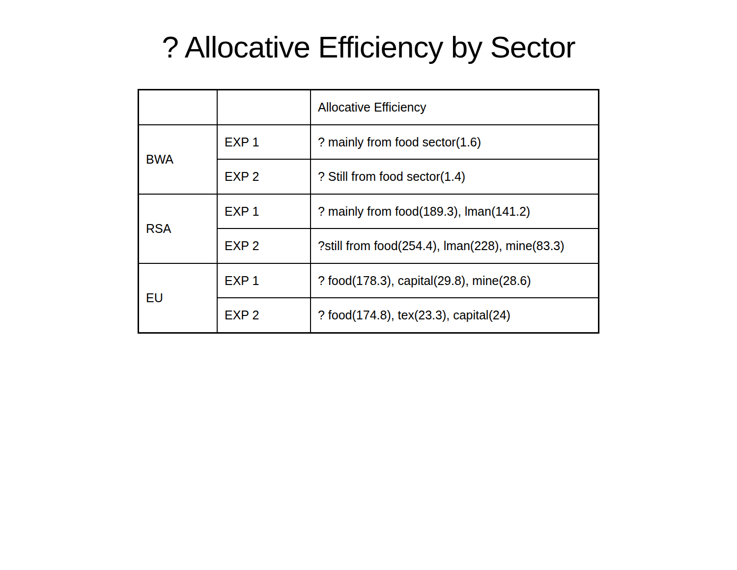? Allocative Efficiency by Sector
| | | Allocative Efficiency |
| BWA | EXP 1 | ? mainly from food sector(1.6) |
| EXP 2 | ? Still from food sector(1.4) |
| RSA | EXP 1 | ? mainly from food(189.3), lman(141.2) |
| EXP 2 | ?still from food(254.4), lman(228), mine(83.3) |
| EU | EXP 1 | ? food(178.3), capital(29.8), mine(28.6) |
| EXP 2 | ? food(174.8), tex(23.3), capital(24) |